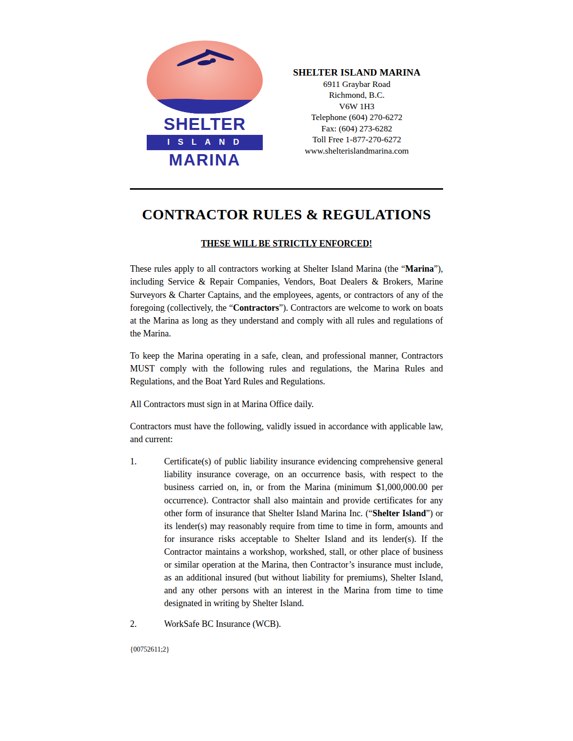SHELTER
I S L A N D
MARINA
SHELTER ISLAND MARINA
6911 Graybar Road
Richmond, B.C.
V6W 1H3
Telephone (604) 270-6272
Fax: (604) 273-6282
Toll Free 1-877-270-6272
www.shelterislandmarina.com
CONTRACTOR RULES & REGULATIONS
THESE WILL BE STRICTLY ENFORCED!
These rules apply to all contractors working at Shelter Island Marina (the “Marina”), including Service & Repair Companies, Vendors, Boat Dealers & Brokers, Marine Surveyors & Charter Captains, and the employees, agents, or contractors of any of the foregoing (collectively, the “Contractors”). Contractors are welcome to work on boats at the Marina as long as they understand and comply with all rules and regulations of the Marina.
To keep the Marina operating in a safe, clean, and professional manner, Contractors MUST comply with the following rules and regulations, the Marina Rules and Regulations, and the Boat Yard Rules and Regulations.
All Contractors must sign in at Marina Office daily.
Contractors must have the following, validly issued in accordance with applicable law, and current:
Certificate(s) of public liability insurance evidencing comprehensive general liability insurance coverage, on an occurrence basis, with respect to the business carried on, in, or from the Marina (minimum $1,000,000.00 per occurrence). Contractor shall also maintain and provide certificates for any other form of insurance that Shelter Island Marina Inc. (“Shelter Island”) or its lender(s) may reasonably require from time to time in form, amounts and for insurance risks acceptable to Shelter Island and its lender(s). If the Contractor maintains a workshop, workshed, stall, or other place of business or similar operation at the Marina, then Contractor’s insurance must include, as an additional insured (but without liability for premiums), Shelter Island, and any other persons with an interest in the Marina from time to time designated in writing by Shelter Island.
WorkSafe BC Insurance (WCB).
{00752611;2}